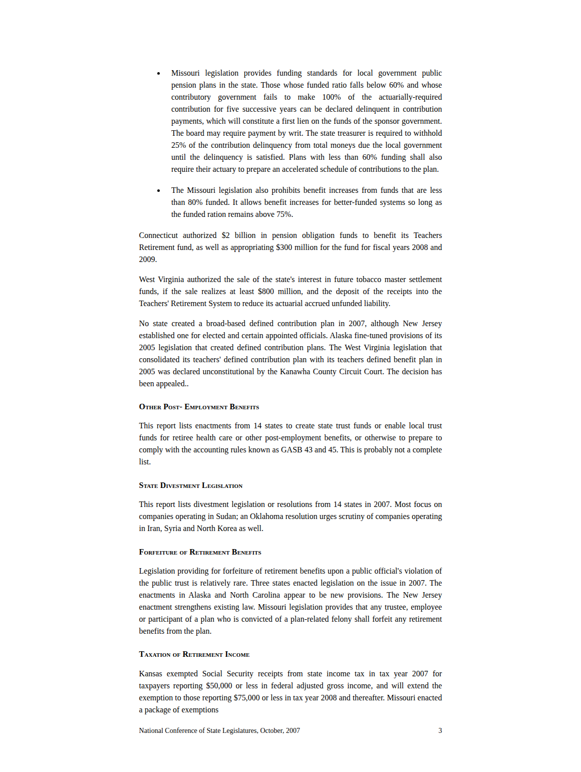Missouri legislation provides funding standards for local government public pension plans in the state. Those whose funded ratio falls below 60% and whose contributory government fails to make 100% of the actuarially-required contribution for five successive years can be declared delinquent in contribution payments, which will constitute a first lien on the funds of the sponsor government. The board may require payment by writ. The state treasurer is required to withhold 25% of the contribution delinquency from total moneys due the local government until the delinquency is satisfied. Plans with less than 60% funding shall also require their actuary to prepare an accelerated schedule of contributions to the plan.
The Missouri legislation also prohibits benefit increases from funds that are less than 80% funded. It allows benefit increases for better-funded systems so long as the funded ration remains above 75%.
Connecticut authorized $2 billion in pension obligation funds to benefit its Teachers Retirement fund, as well as appropriating $300 million for the fund for fiscal years 2008 and 2009.
West Virginia authorized the sale of the state's interest in future tobacco master settlement funds, if the sale realizes at least $800 million, and the deposit of the receipts into the Teachers' Retirement System to reduce its actuarial accrued unfunded liability.
No state created a broad-based defined contribution plan in 2007, although New Jersey established one for elected and certain appointed officials. Alaska fine-tuned provisions of its 2005 legislation that created defined contribution plans. The West Virginia legislation that consolidated its teachers' defined contribution plan with its teachers defined benefit plan in 2005 was declared unconstitutional by the Kanawha County Circuit Court. The decision has been appealed..
Other Post- Employment Benefits
This report lists enactments from 14 states to create state trust funds or enable local trust funds for retiree health care or other post-employment benefits, or otherwise to prepare to comply with the accounting rules known as GASB 43 and 45. This is probably not a complete list.
State Divestment Legislation
This report lists divestment legislation or resolutions from 14 states in 2007. Most focus on companies operating in Sudan; an Oklahoma resolution urges scrutiny of companies operating in Iran, Syria and North Korea as well.
Forfeiture of Retirement Benefits
Legislation providing for forfeiture of retirement benefits upon a public official's violation of the public trust is relatively rare. Three states enacted legislation on the issue in 2007. The enactments in Alaska and North Carolina appear to be new provisions. The New Jersey enactment strengthens existing law. Missouri legislation provides that any trustee, employee or participant of a plan who is convicted of a plan-related felony shall forfeit any retirement benefits from the plan.
Taxation of Retirement Income
Kansas exempted Social Security receipts from state income tax in tax year 2007 for taxpayers reporting $50,000 or less in federal adjusted gross income, and will extend the exemption to those reporting $75,000 or less in tax year 2008 and thereafter. Missouri enacted a package of exemptions
National Conference of State Legislatures, October, 2007 3